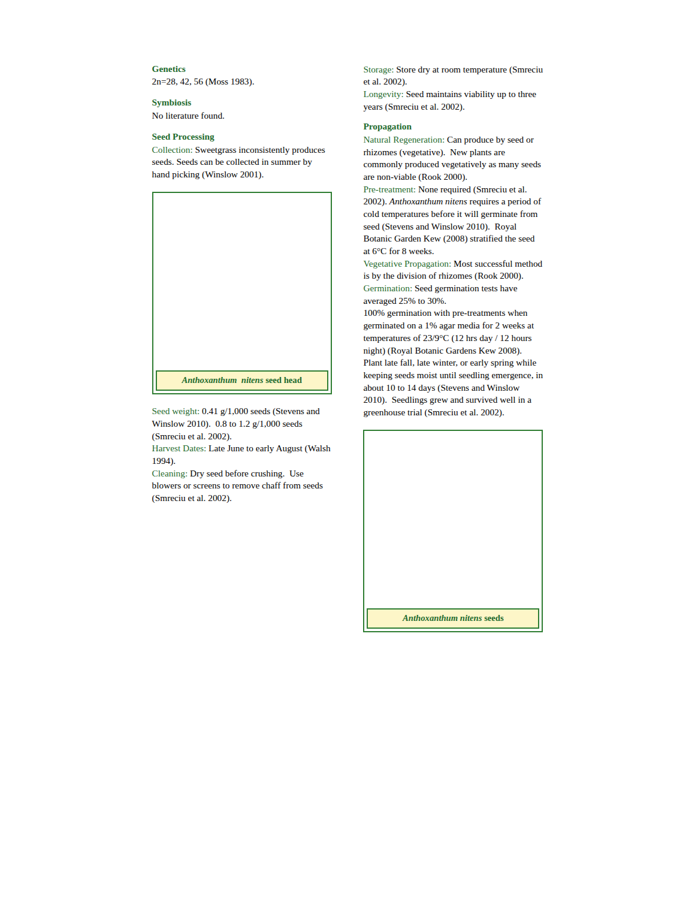Genetics
2n=28, 42, 56 (Moss 1983).
Symbiosis
No literature found.
Seed Processing
Collection: Sweetgrass inconsistently produces seeds. Seeds can be collected in summer by hand picking (Winslow 2001).
Anthoxanthum nitens seed head
Seed weight: 0.41 g/1,000 seeds (Stevens and Winslow 2010). 0.8 to 1.2 g/1,000 seeds (Smreciu et al. 2002).
Harvest Dates: Late June to early August (Walsh 1994).
Cleaning: Dry seed before crushing. Use blowers or screens to remove chaff from seeds (Smreciu et al. 2002).
Storage: Store dry at room temperature (Smreciu et al. 2002).
Longevity: Seed maintains viability up to three years (Smreciu et al. 2002).
Propagation
Natural Regeneration: Can produce by seed or rhizomes (vegetative). New plants are commonly produced vegetatively as many seeds are non-viable (Rook 2000).
Pre-treatment: None required (Smreciu et al. 2002). Anthoxanthum nitens requires a period of cold temperatures before it will germinate from seed (Stevens and Winslow 2010). Royal Botanic Garden Kew (2008) stratified the seed at 6°C for 8 weeks.
Vegetative Propagation: Most successful method is by the division of rhizomes (Rook 2000).
Germination: Seed germination tests have averaged 25% to 30%.
100% germination with pre-treatments when germinated on a 1% agar media for 2 weeks at temperatures of 23/9°C (12 hrs day / 12 hours night) (Royal Botanic Gardens Kew 2008).
Plant late fall, late winter, or early spring while keeping seeds moist until seedling emergence, in about 10 to 14 days (Stevens and Winslow 2010). Seedlings grew and survived well in a greenhouse trial (Smreciu et al. 2002).
Anthoxanthum nitens seeds